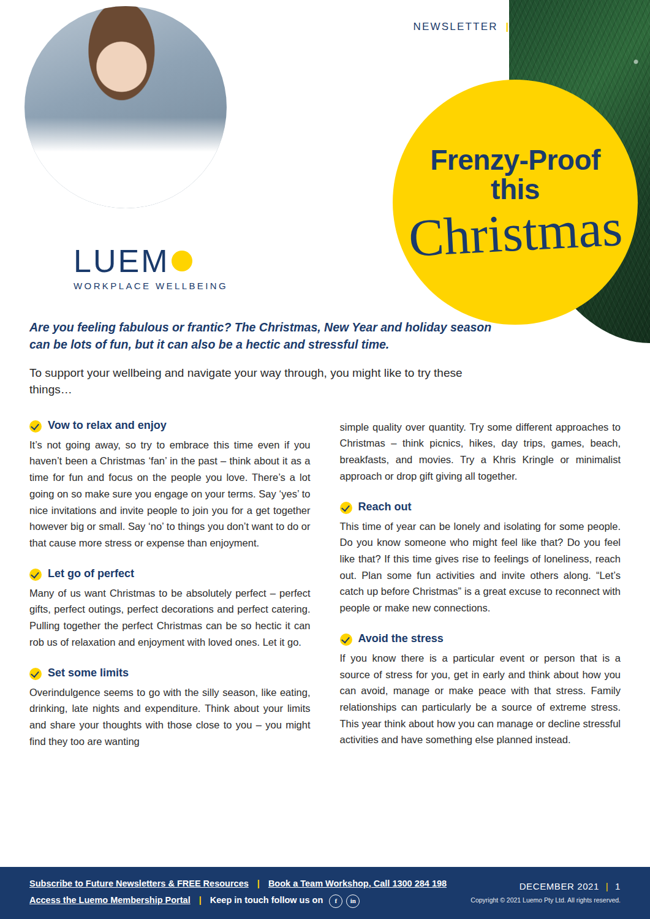NEWSLETTER | DECEMBER 2021
Frenzy-Proof
this
Christmas
LUEM
WORKPLACE WELLBEING
Are you feeling fabulous or frantic? The Christmas, New Year and holiday season can be lots of fun, but it can also be a hectic and stressful time.
To support your wellbeing and navigate your way through, you might like to try these things…
Vow to relax and enjoy
It’s not going away, so try to embrace this time even if you haven’t been a Christmas ‘fan’ in the past – think about it as a time for fun and focus on the people you love. There’s a lot going on so make sure you engage on your terms. Say ‘yes’ to nice invitations and invite people to join you for a get together however big or small. Say ‘no’ to things you don’t want to do or that cause more stress or expense than enjoyment.
Let go of perfect
Many of us want Christmas to be absolutely perfect – perfect gifts, perfect outings, perfect decorations and perfect catering. Pulling together the perfect Christmas can be so hectic it can rob us of relaxation and enjoyment with loved ones. Let it go.
Set some limits
Overindulgence seems to go with the silly season, like eating, drinking, late nights and expenditure. Think about your limits and share your thoughts with those close to you – you might find they too are wanting
simple quality over quantity. Try some different approaches to Christmas – think picnics, hikes, day trips, games, beach, breakfasts, and movies. Try a Khris Kringle or minimalist approach or drop gift giving all together.
Reach out
This time of year can be lonely and isolating for some people. Do you know someone who might feel like that? Do you feel like that? If this time gives rise to feelings of loneliness, reach out. Plan some fun activities and invite others along. “Let’s catch up before Christmas” is a great excuse to reconnect with people or make new connections.
Avoid the stress
If you know there is a particular event or person that is a source of stress for you, get in early and think about how you can avoid, manage or make peace with that stress. Family relationships can particularly be a source of extreme stress. This year think about how you can manage or decline stressful activities and have something else planned instead.
Subscribe to Future Newsletters & FREE Resources | Book a Team Workshop, Call 1300 284 198
Access the Luemo Membership Portal | Keep in touch follow us on f in
DECEMBER 2021 | 1
Copyright © 2021 Luemo Pty Ltd. All rights reserved.